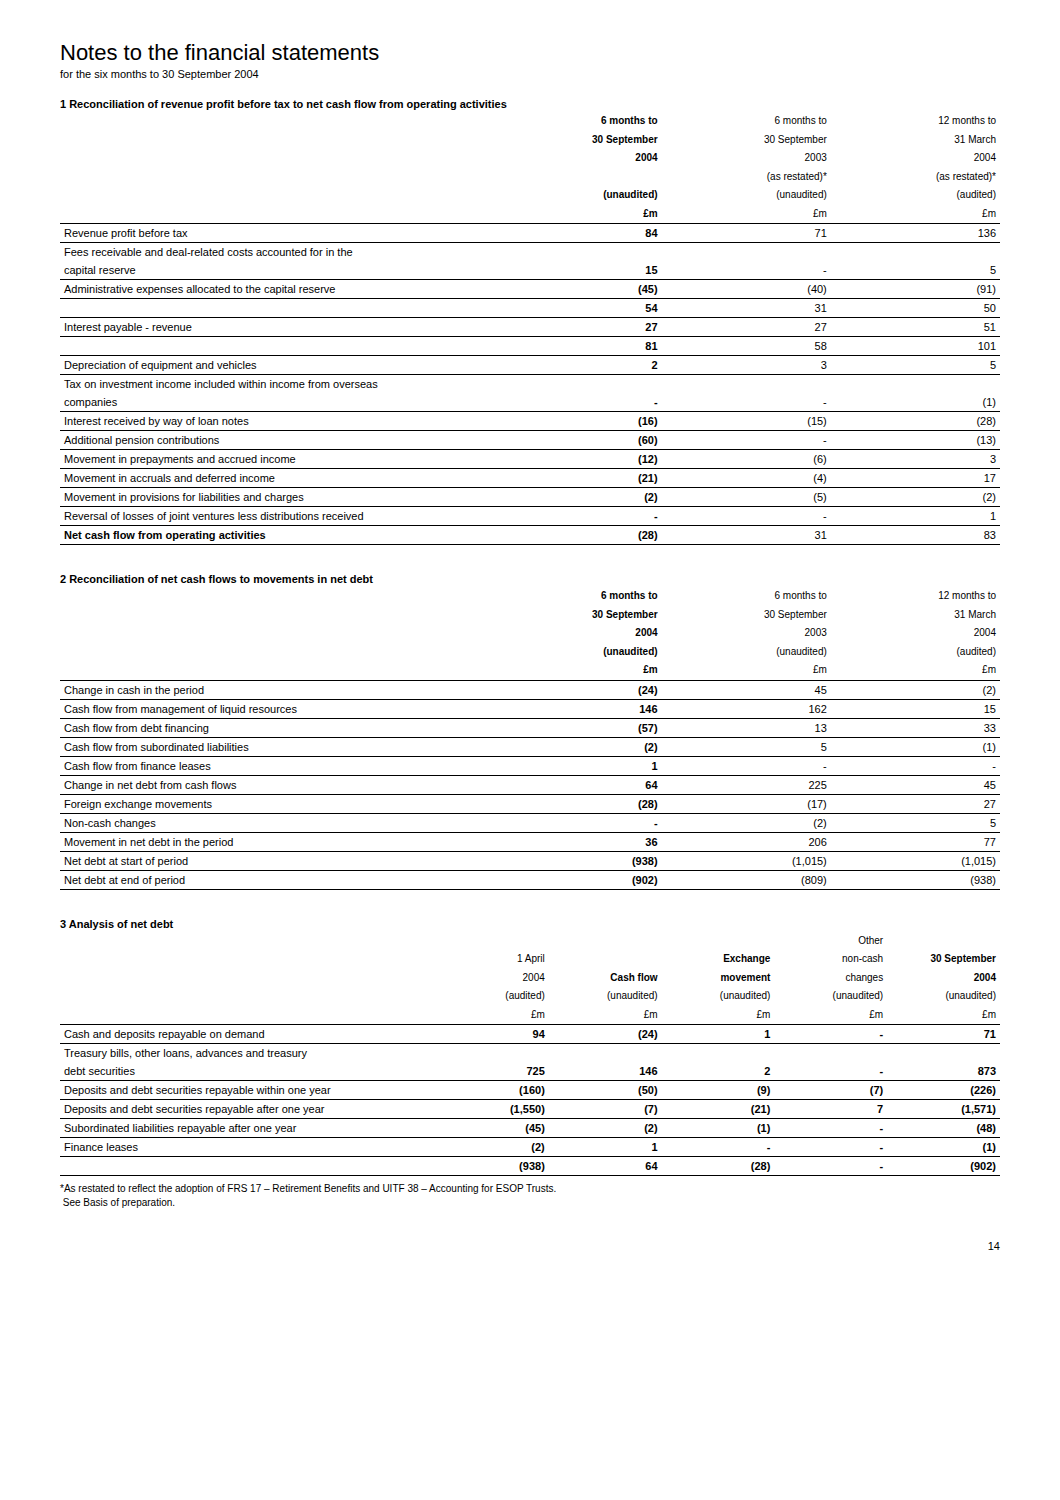Notes to the financial statements
for the six months to 30 September 2004
1 Reconciliation of revenue profit before tax to net cash flow from operating activities
| | 6 months to | 6 months to | 12 months to |
| | 30 September | 30 September | 31 March |
| | 2004 | 2003 | 2004 |
| | | (as restated)* | (as restated)* |
| | (unaudited) | (unaudited) | (audited) |
| | £m | £m | £m |
| Revenue profit before tax | 84 | 71 | 136 |
| Fees receivable and deal-related costs accounted for in the | | | |
| capital reserve | 15 | - | 5 |
| Administrative expenses allocated to the capital reserve | (45) | (40) | (91) |
| | 54 | 31 | 50 |
| Interest payable - revenue | 27 | 27 | 51 |
| | 81 | 58 | 101 |
| Depreciation of equipment and vehicles | 2 | 3 | 5 |
| Tax on investment income included within income from overseas | | | |
| companies | - | - | (1) |
| Interest received by way of loan notes | (16) | (15) | (28) |
| Additional pension contributions | (60) | - | (13) |
| Movement in prepayments and accrued income | (12) | (6) | 3 |
| Movement in accruals and deferred income | (21) | (4) | 17 |
| Movement in provisions for liabilities and charges | (2) | (5) | (2) |
| Reversal of losses of joint ventures less distributions received | - | - | 1 |
| Net cash flow from operating activities | (28) | 31 | 83 |
2 Reconciliation of net cash flows to movements in net debt
| | 6 months to | 6 months to | 12 months to |
| | 30 September | 30 September | 31 March |
| | 2004 | 2003 | 2004 |
| | (unaudited) | (unaudited) | (audited) |
| | £m | £m | £m |
| Change in cash in the period | (24) | 45 | (2) |
| Cash flow from management of liquid resources | 146 | 162 | 15 |
| Cash flow from debt financing | (57) | 13 | 33 |
| Cash flow from subordinated liabilities | (2) | 5 | (1) |
| Cash flow from finance leases | 1 | - | - |
| Change in net debt from cash flows | 64 | 225 | 45 |
| Foreign exchange movements | (28) | (17) | 27 |
| Non-cash changes | - | (2) | 5 |
| Movement in net debt in the period | 36 | 206 | 77 |
| Net debt at start of period | (938) | (1,015) | (1,015) |
| Net debt at end of period | (902) | (809) | (938) |
3 Analysis of net debt
| | | | | Other | |
| | 1 April | | Exchange | non-cash | 30 September |
| | 2004 | Cash flow | movement | changes | 2004 |
| | (audited) | (unaudited) | (unaudited) | (unaudited) | (unaudited) |
| | £m | £m | £m | £m | £m |
| Cash and deposits repayable on demand | 94 | (24) | 1 | - | 71 |
| Treasury bills, other loans, advances and treasury | | | | | |
| debt securities | 725 | 146 | 2 | - | 873 |
| Deposits and debt securities repayable within one year | (160) | (50) | (9) | (7) | (226) |
| Deposits and debt securities repayable after one year | (1,550) | (7) | (21) | 7 | (1,571) |
| Subordinated liabilities repayable after one year | (45) | (2) | (1) | - | (48) |
| Finance leases | (2) | 1 | - | - | (1) |
| | (938) | 64 | (28) | - | (902) |
*As restated to reflect the adoption of FRS 17 – Retirement Benefits and UITF 38 – Accounting for ESOP Trusts.
See Basis of preparation.
14